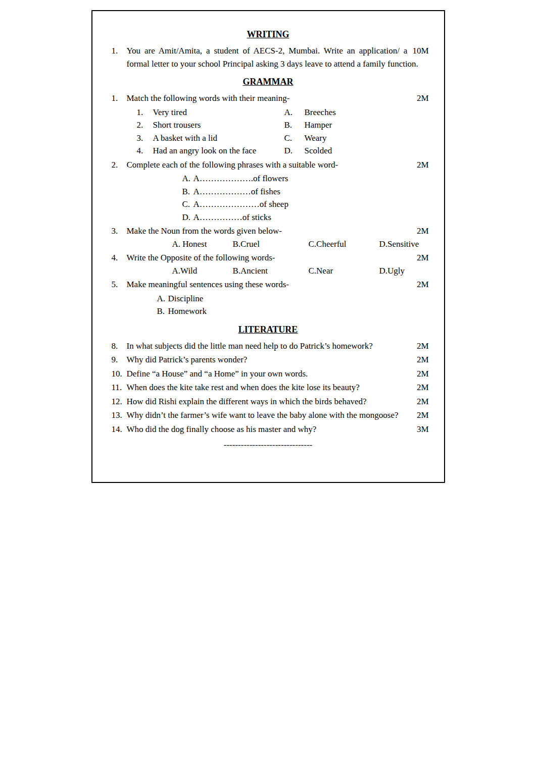WRITING
10M You are Amit/Amita, a student of AECS-2, Mumbai. Write an application/ a formal letter to your school Principal asking 3 days leave to attend a family function.
GRAMMAR
2M Match the following words with their meaning-
| 1. | Very tired | A. | Breeches |
| 2. | Short trousers | B. | Hamper |
| 3. | A basket with a lid | C. | Weary |
| 4. | Had an angry look on the face | D. | Scolded |
2M Complete each of the following phrases with a suitable word-
A. A……………….of flowers
B. A………………of fishes
C. A…………………of sheep
D. A……………of sticks
2M Make the Noun from the words given below-
A. Honest B.Cruel C.Cheerful D.Sensitive
2M Write the Opposite of the following words-
A.Wild B.Ancient C.Near D.Ugly
2M Make meaningful sentences using these words-
A. Discipline
B. Homework
LITERATURE
2M In what subjects did the little man need help to do Patrick’s homework?
2M Why did Patrick’s parents wonder?
2M Define “a House” and “a Home” in your own words.
2M When does the kite take rest and when does the kite lose its beauty?
2M How did Rishi explain the different ways in which the birds behaved?
2M Why didn’t the farmer’s wife want to leave the baby alone with the mongoose?
3M Who did the dog finally choose as his master and why?
-------------------------------